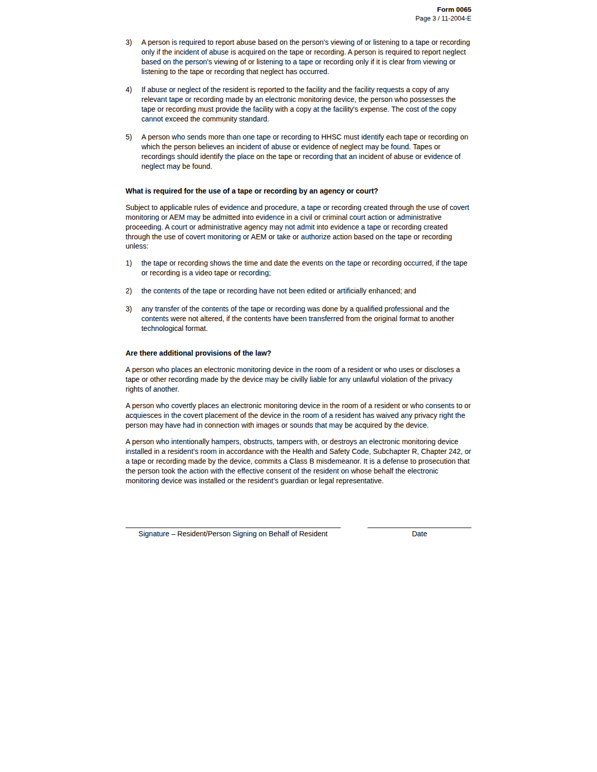Form 0065
Page 3 / 11-2004-E
3) A person is required to report abuse based on the person's viewing of or listening to a tape or recording only if the incident of abuse is acquired on the tape or recording. A person is required to report neglect based on the person's viewing of or listening to a tape or recording only if it is clear from viewing or listening to the tape or recording that neglect has occurred.
4) If abuse or neglect of the resident is reported to the facility and the facility requests a copy of any relevant tape or recording made by an electronic monitoring device, the person who possesses the tape or recording must provide the facility with a copy at the facility's expense. The cost of the copy cannot exceed the community standard.
5) A person who sends more than one tape or recording to HHSC must identify each tape or recording on which the person believes an incident of abuse or evidence of neglect may be found. Tapes or recordings should identify the place on the tape or recording that an incident of abuse or evidence of neglect may be found.
What is required for the use of a tape or recording by an agency or court?
Subject to applicable rules of evidence and procedure, a tape or recording created through the use of covert monitoring or AEM may be admitted into evidence in a civil or criminal court action or administrative proceeding. A court or administrative agency may not admit into evidence a tape or recording created through the use of covert monitoring or AEM or take or authorize action based on the tape or recording unless:
1) the tape or recording shows the time and date the events on the tape or recording occurred, if the tape or recording is a video tape or recording;
2) the contents of the tape or recording have not been edited or artificially enhanced; and
3) any transfer of the contents of the tape or recording was done by a qualified professional and the contents were not altered, if the contents have been transferred from the original format to another technological format.
Are there additional provisions of the law?
A person who places an electronic monitoring device in the room of a resident or who uses or discloses a tape or other recording made by the device may be civilly liable for any unlawful violation of the privacy rights of another.
A person who covertly places an electronic monitoring device in the room of a resident or who consents to or acquiesces in the covert placement of the device in the room of a resident has waived any privacy right the person may have had in connection with images or sounds that may be acquired by the device.
A person who intentionally hampers, obstructs, tampers with, or destroys an electronic monitoring device installed in a resident’s room in accordance with the Health and Safety Code, Subchapter R, Chapter 242, or a tape or recording made by the device, commits a Class B misdemeanor. It is a defense to prosecution that the person took the action with the effective consent of the resident on whose behalf the electronic monitoring device was installed or the resident’s guardian or legal representative.
| Signature – Resident/Person Signing on Behalf of Resident | | Date |